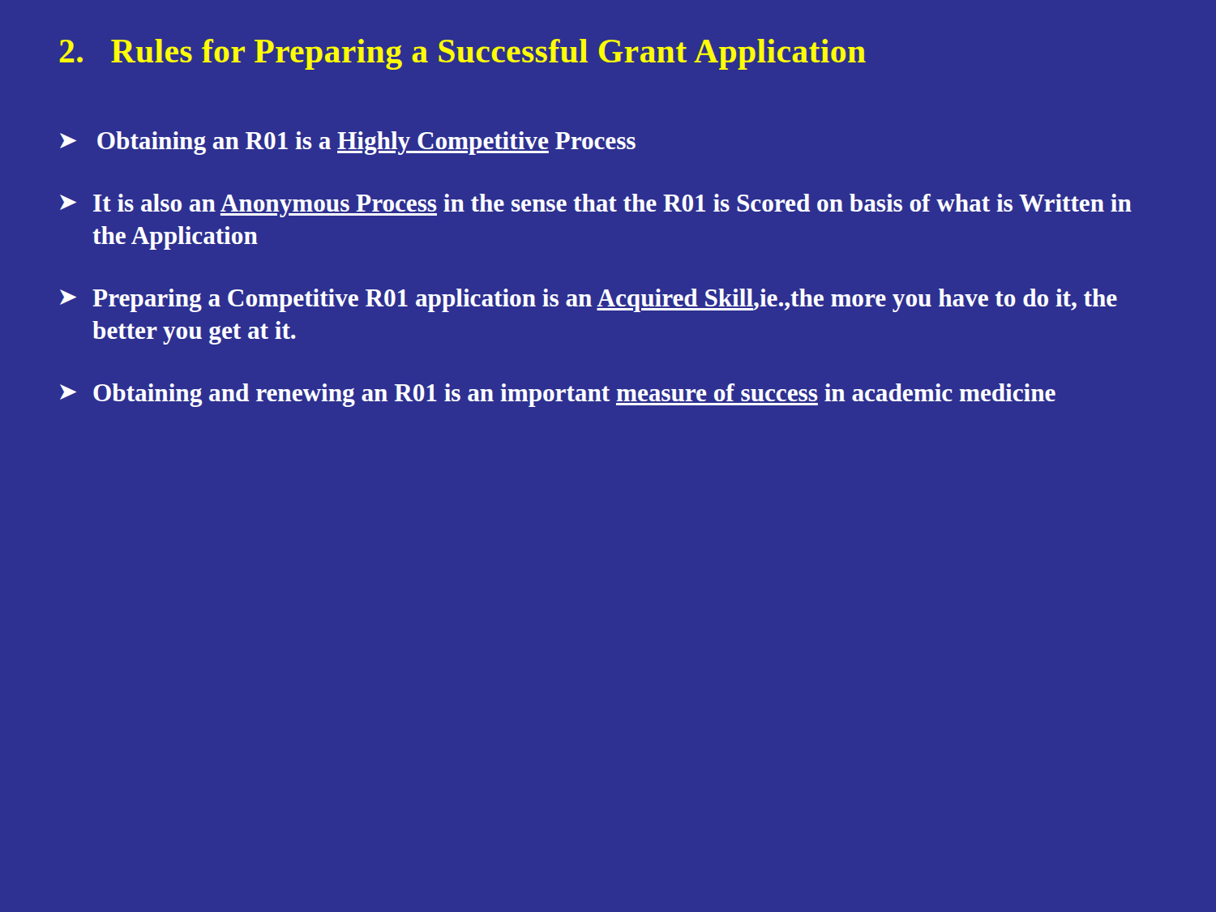2. Rules for Preparing a Successful Grant Application
Obtaining an R01 is a Highly Competitive Process
It is also an Anonymous Process in the sense that the R01 is Scored on basis of what is Written in the Application
Preparing a Competitive R01 application is an Acquired Skill,ie.,the more you have to do it, the better you get at it.
Obtaining and renewing an R01 is an important measure of success in academic medicine